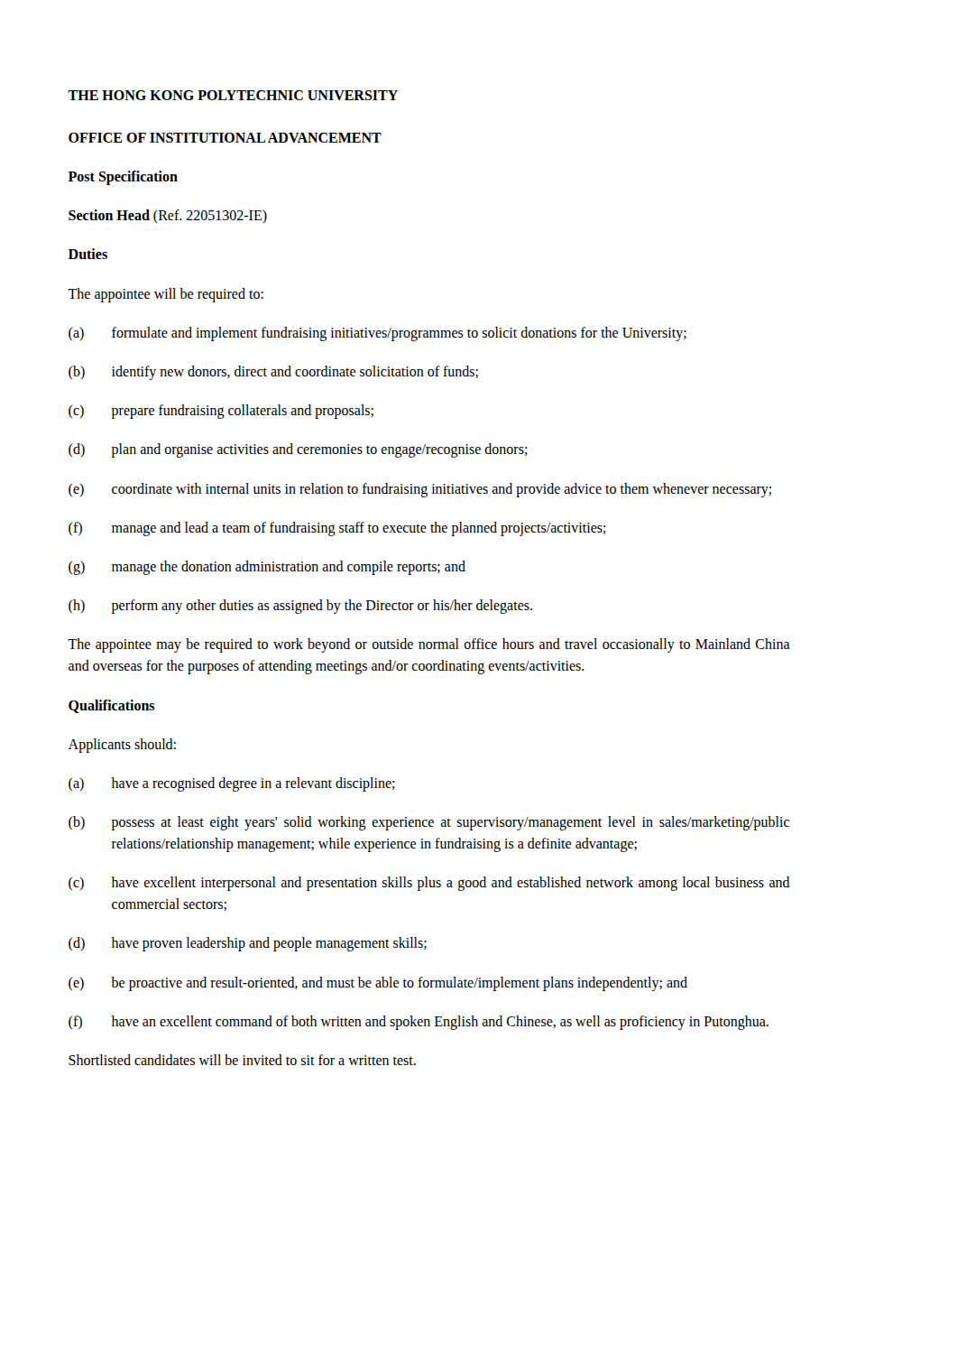THE HONG KONG POLYTECHNIC UNIVERSITY
OFFICE OF INSTITUTIONAL ADVANCEMENT
Post Specification
Section Head (Ref. 22051302-IE)
Duties
The appointee will be required to:
(a) formulate and implement fundraising initiatives/programmes to solicit donations for the University;
(b) identify new donors, direct and coordinate solicitation of funds;
(c) prepare fundraising collaterals and proposals;
(d) plan and organise activities and ceremonies to engage/recognise donors;
(e) coordinate with internal units in relation to fundraising initiatives and provide advice to them whenever necessary;
(f) manage and lead a team of fundraising staff to execute the planned projects/activities;
(g) manage the donation administration and compile reports; and
(h) perform any other duties as assigned by the Director or his/her delegates.
The appointee may be required to work beyond or outside normal office hours and travel occasionally to Mainland China and overseas for the purposes of attending meetings and/or coordinating events/activities.
Qualifications
Applicants should:
(a) have a recognised degree in a relevant discipline;
(b) possess at least eight years' solid working experience at supervisory/management level in sales/marketing/public relations/relationship management; while experience in fundraising is a definite advantage;
(c) have excellent interpersonal and presentation skills plus a good and established network among local business and commercial sectors;
(d) have proven leadership and people management skills;
(e) be proactive and result-oriented, and must be able to formulate/implement plans independently; and
(f) have an excellent command of both written and spoken English and Chinese, as well as proficiency in Putonghua.
Shortlisted candidates will be invited to sit for a written test.